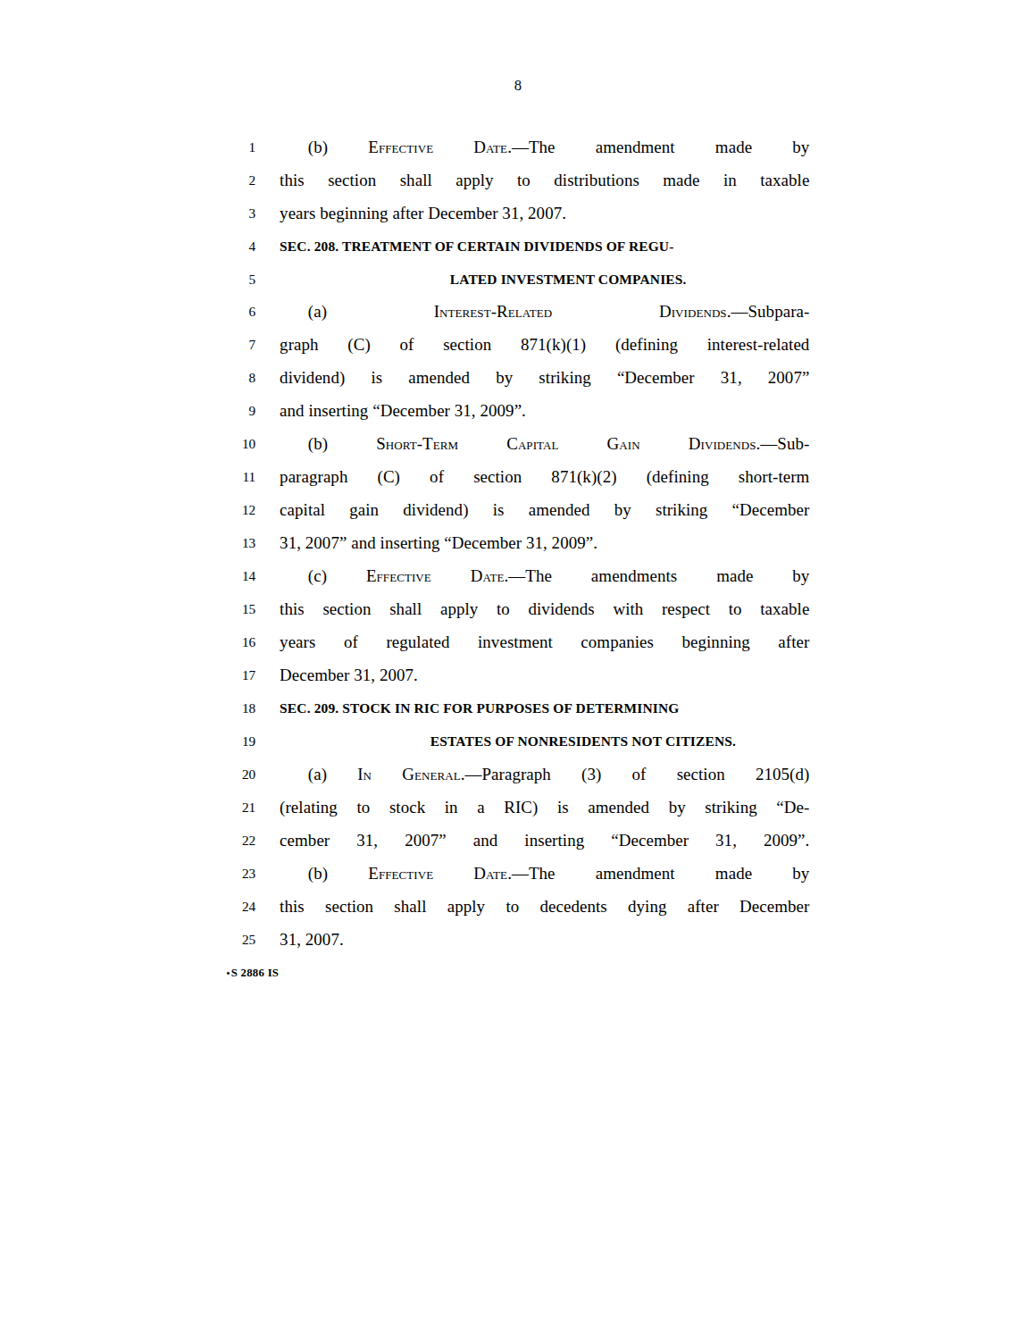8
(b) Effective Date.—The amendment made by
this section shall apply to distributions made in taxable
years beginning after December 31, 2007.
SEC. 208. TREATMENT OF CERTAIN DIVIDENDS OF REGU-
LATED INVESTMENT COMPANIES.
(a) Interest-Related Dividends.—Subpara-
graph (C) of section 871(k)(1) (defining interest-related
dividend) is amended by striking “December 31, 2007”
and inserting “December 31, 2009”.
(b) Short-Term Capital Gain Dividends.—Sub-
paragraph (C) of section 871(k)(2) (defining short-term
capital gain dividend) is amended by striking “December
31, 2007” and inserting “December 31, 2009”.
(c) Effective Date.—The amendments made by
this section shall apply to dividends with respect to taxable
years of regulated investment companies beginning after
December 31, 2007.
SEC. 209. STOCK IN RIC FOR PURPOSES OF DETERMINING
ESTATES OF NONRESIDENTS NOT CITIZENS.
(a) In General.—Paragraph (3) of section 2105(d)
(relating to stock in a RIC) is amended by striking “De-
cember 31, 2007” and inserting “December 31, 2009”.
(b) Effective Date.—The amendment made by
this section shall apply to decedents dying after December
31, 2007.
•S 2886 IS